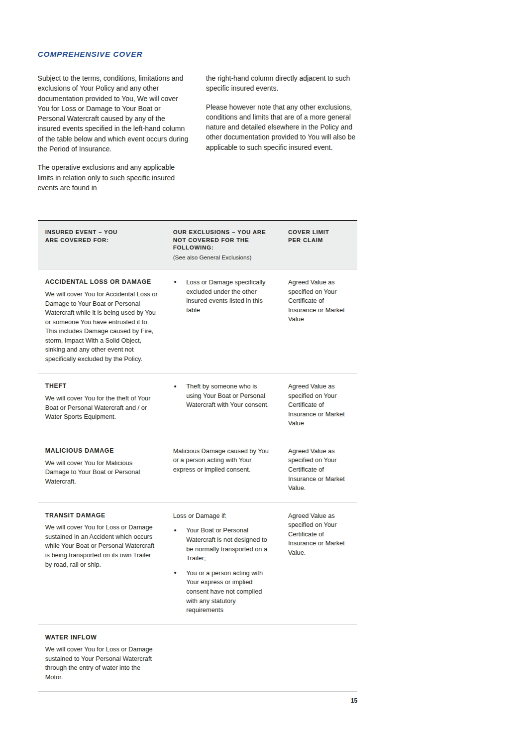Comprehensive Cover
Subject to the terms, conditions, limitations and exclusions of Your Policy and any other documentation provided to You, We will cover You for Loss or Damage to Your Boat or Personal Watercraft caused by any of the insured events specified in the left-hand column of the table below and which event occurs during the Period of Insurance.
The operative exclusions and any applicable limits in relation only to such specific insured events are found in
the right-hand column directly adjacent to such specific insured events.
Please however note that any other exclusions, conditions and limits that are of a more general nature and detailed elsewhere in the Policy and other documentation provided to You will also be applicable to such specific insured event.
| Insured event – you are covered for: | Our exclusions – you are not covered for the following: (See also General Exclusions) | Cover limit per claim |
| --- | --- | --- |
| Accidental Loss or Damage We will cover You for Accidental Loss or Damage to Your Boat or Personal Watercraft while it is being used by You or someone You have entrusted it to. This includes Damage caused by Fire, storm, Impact With a Solid Object, sinking and any other event not specifically excluded by the Policy. | Loss or Damage specifically excluded under the other insured events listed in this table | Agreed Value as specified on Your Certificate of Insurance or Market Value |
| Theft We will cover You for the theft of Your Boat or Personal Watercraft and / or Water Sports Equipment. | Theft by someone who is using Your Boat or Personal Watercraft with Your consent. | Agreed Value as specified on Your Certificate of Insurance or Market Value |
| Malicious Damage We will cover You for Malicious Damage to Your Boat or Personal Watercraft. | Malicious Damage caused by You or a person acting with Your express or implied consent. | Agreed Value as specified on Your Certificate of Insurance or Market Value. |
| Transit Damage We will cover You for Loss or Damage sustained in an Accident which occurs while Your Boat or Personal Watercraft is being transported on its own Trailer by road, rail or ship. | Loss or Damage if: Your Boat or Personal Watercraft is not designed to be normally transported on a Trailer; You or a person acting with Your express or implied consent have not complied with any statutory requirements | Agreed Value as specified on Your Certificate of Insurance or Market Value. |
| Water Inflow We will cover You for Loss or Damage sustained to Your Personal Watercraft through the entry of water into the Motor. | | |
15